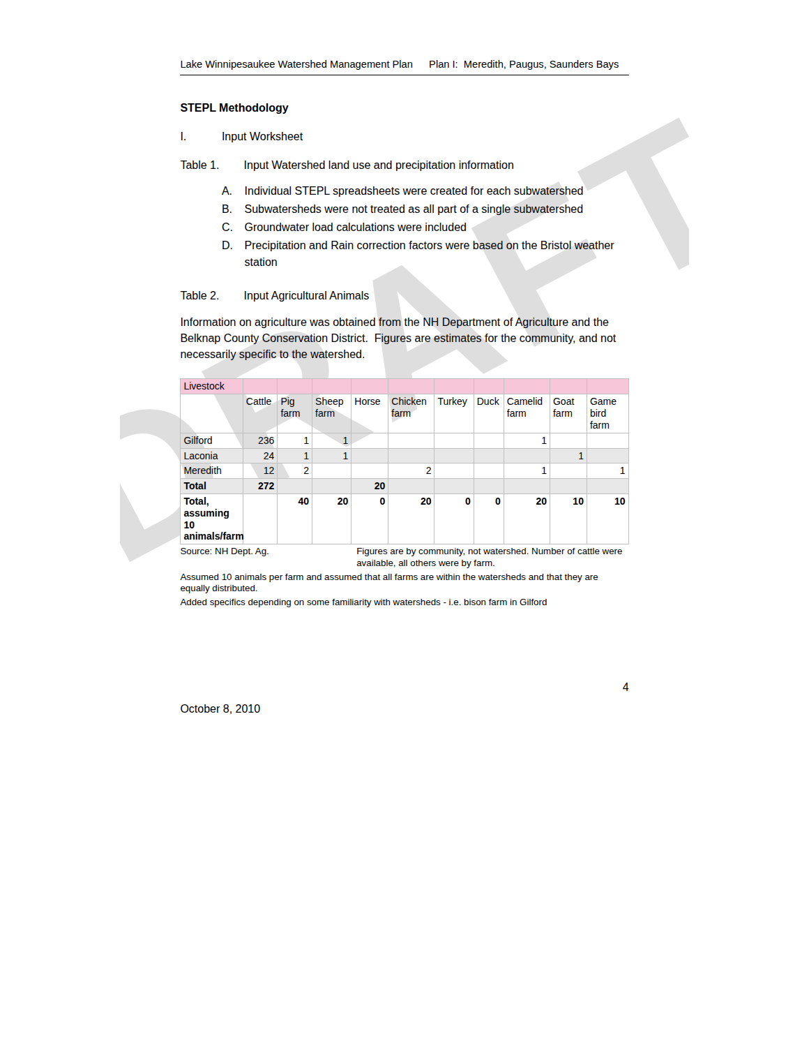DRAFT
Lake Winnipesaukee Watershed Management Plan
Plan I: Meredith, Paugus, Saunders Bays
STEPL Methodology
I. Input Worksheet
Table 1. Input Watershed land use and precipitation information
A. Individual STEPL spreadsheets were created for each subwatershed
B. Subwatersheds were not treated as all part of a single subwatershed
C. Groundwater load calculations were included
D. Precipitation and Rain correction factors were based on the Bristol weather station
Table 2. Input Agricultural Animals
Information on agriculture was obtained from the NH Department of Agriculture and the Belknap County Conservation District. Figures are estimates for the community, and not necessarily specific to the watershed.
| Livestock | | | | | | | | | | |
| | Cattle | Pig farm | Sheep farm | Horse | Chicken farm | Turkey | Duck | Camelid farm | Goat farm | Game bird farm |
| Gilford | 236 | 1 | 1 | | | | | 1 | | |
| Laconia | 24 | 1 | 1 | | | | | | 1 | |
| Meredith | 12 | 2 | | | 2 | | | 1 | | 1 |
| Total | 272 | | | 20 | | | | | | |
| Total, assuming 10 animals/farm | | 40 | 20 | 0 | 20 | 0 | 0 | 20 | 10 | 10 |
Source: NH Dept. Ag.
Figures are by community, not watershed. Number of cattle were available, all others were by farm.
Assumed 10 animals per farm and assumed that all farms are within the watersheds and that they are equally distributed.
Added specifics depending on some familiarity with watersheds - i.e. bison farm in Gilford
4
October 8, 2010